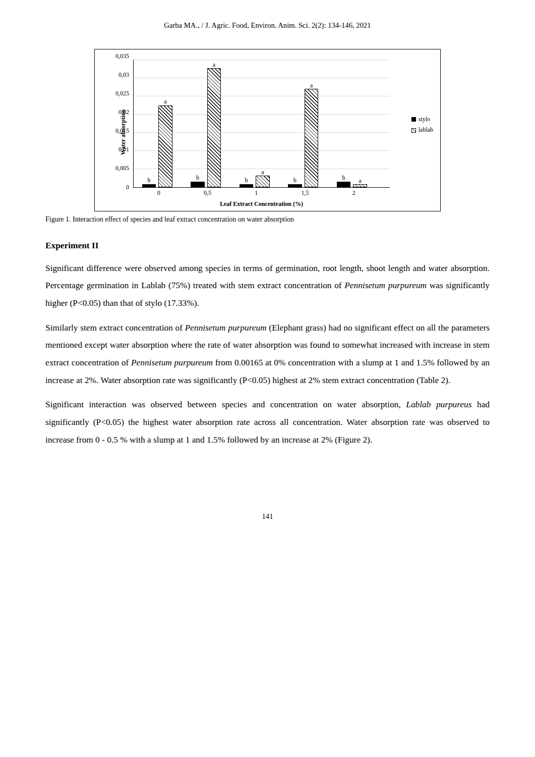Garba MA., / J. Agric. Food, Environ. Anim. Sci. 2(2): 134-146, 2021
Water absorption
0,035 0,03 0,025 0,02 0,015 0,01 0,005 0
b
a
b
a
b
a
b
a
b
a
0 0,5 1 1,5 2
Leaf Extract Concentration (%)
stylo
lablab
Figure 1. Interaction effect of species and leaf extract concentration on water absorption
Experiment II
Significant difference were observed among species in terms of germination, root length, shoot length and water absorption. Percentage germination in Lablab (75%) treated with stem extract concentration of Pennisetum purpureum was significantly higher (P<0.05) than that of stylo (17.33%).
Similarly stem extract concentration of Pennisetum purpureum (Elephant grass) had no significant effect on all the parameters mentioned except water absorption where the rate of water absorption was found to somewhat increased with increase in stem extract concentration of Pennisetum purpureum from 0.00165 at 0% concentration with a slump at 1 and 1.5% followed by an increase at 2%. Water absorption rate was significantly (P<0.05) highest at 2% stem extract concentration (Table 2).
Significant interaction was observed between species and concentration on water absorption, Lablab purpureus had significantly (P<0.05) the highest water absorption rate across all concentration. Water absorption rate was observed to increase from 0 - 0.5 % with a slump at 1 and 1.5% followed by an increase at 2% (Figure 2).
141